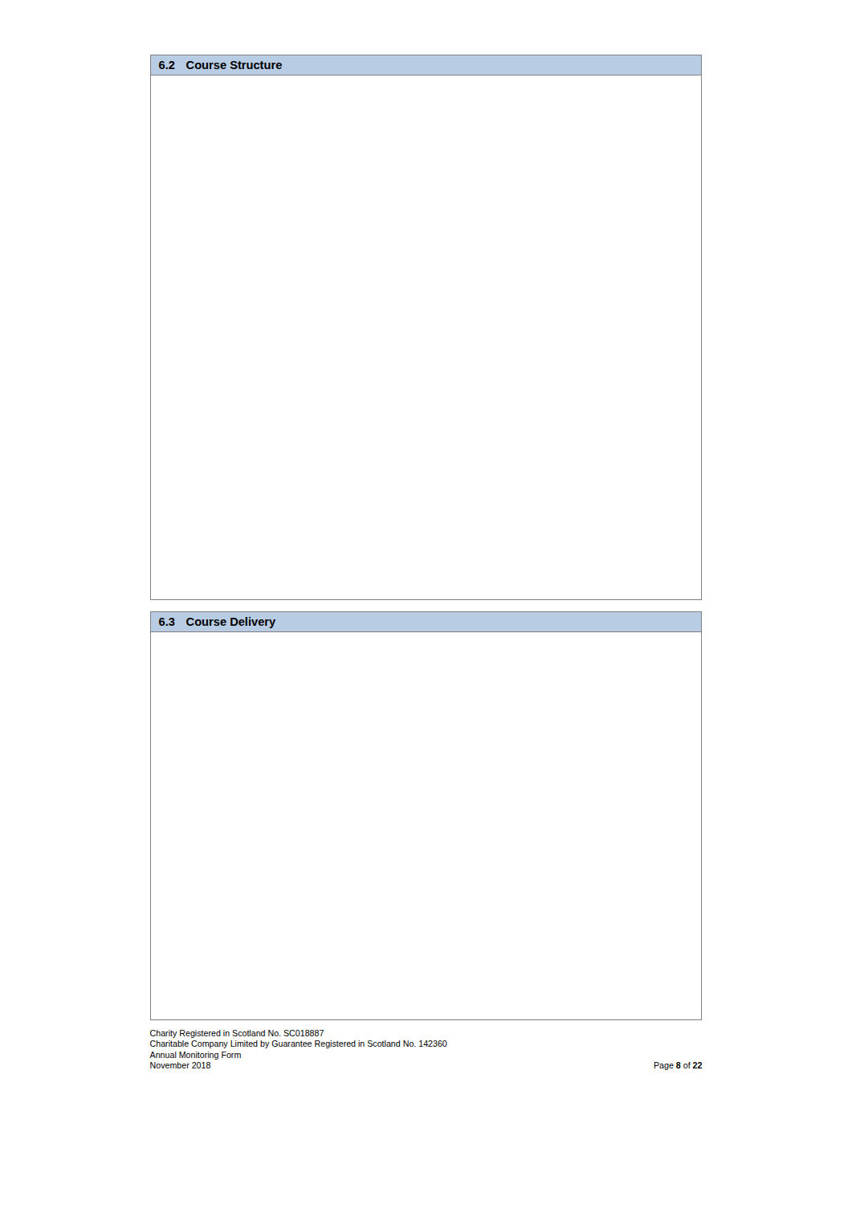6.2 Course Structure
6.3 Course Delivery
Charity Registered in Scotland No. SC018887
Charitable Company Limited by Guarantee Registered in Scotland No. 142360
Annual Monitoring Form
November 2018
Page 8 of 22